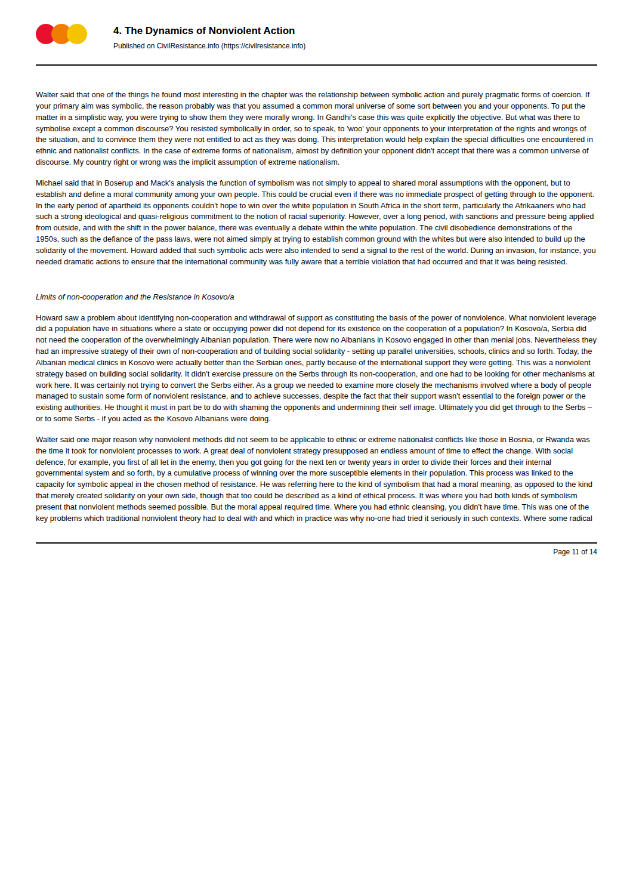4. The Dynamics of Nonviolent Action
Published on CivilResistance.info (https://civilresistance.info)
Walter said that one of the things he found most interesting in the chapter was the relationship between symbolic action and purely pragmatic forms of coercion. If your primary aim was symbolic, the reason probably was that you assumed a common moral universe of some sort between you and your opponents. To put the matter in a simplistic way, you were trying to show them they were morally wrong. In Gandhi's case this was quite explicitly the objective. But what was there to symbolise except a common discourse? You resisted symbolically in order, so to speak, to 'woo' your opponents to your interpretation of the rights and wrongs of the situation, and to convince them they were not entitled to act as they was doing. This interpretation would help explain the special difficulties one encountered in ethnic and nationalist conflicts. In the case of extreme forms of nationalism, almost by definition your opponent didn't accept that there was a common universe of discourse. My country right or wrong was the implicit assumption of extreme nationalism.
Michael said that in Boserup and Mack's analysis the function of symbolism was not simply to appeal to shared moral assumptions with the opponent, but to establish and define a moral community among your own people. This could be crucial even if there was no immediate prospect of getting through to the opponent. In the early period of apartheid its opponents couldn't hope to win over the white population in South Africa in the short term, particularly the Afrikaaners who had such a strong ideological and quasi-religious commitment to the notion of racial superiority. However, over a long period, with sanctions and pressure being applied from outside, and with the shift in the power balance, there was eventually a debate within the white population. The civil disobedience demonstrations of the 1950s, such as the defiance of the pass laws, were not aimed simply at trying to establish common ground with the whites but were also intended to build up the solidarity of the movement. Howard added that such symbolic acts were also intended to send a signal to the rest of the world. During an invasion, for instance, you needed dramatic actions to ensure that the international community was fully aware that a terrible violation that had occurred and that it was being resisted.
Limits of non-cooperation and the Resistance in Kosovo/a
Howard saw a problem about identifying non-cooperation and withdrawal of support as constituting the basis of the power of nonviolence. What nonviolent leverage did a population have in situations where a state or occupying power did not depend for its existence on the cooperation of a population? In Kosovo/a, Serbia did not need the cooperation of the overwhelmingly Albanian population. There were now no Albanians in Kosovo engaged in other than menial jobs. Nevertheless they had an impressive strategy of their own of non-cooperation and of building social solidarity - setting up parallel universities, schools, clinics and so forth. Today, the Albanian medical clinics in Kosovo were actually better than the Serbian ones, partly because of the international support they were getting. This was a nonviolent strategy based on building social solidarity. It didn't exercise pressure on the Serbs through its non-cooperation, and one had to be looking for other mechanisms at work here. It was certainly not trying to convert the Serbs either. As a group we needed to examine more closely the mechanisms involved where a body of people managed to sustain some form of nonviolent resistance, and to achieve successes, despite the fact that their support wasn't essential to the foreign power or the existing authorities. He thought it must in part be to do with shaming the opponents and undermining their self image. Ultimately you did get through to the Serbs – or to some Serbs - if you acted as the Kosovo Albanians were doing.
Walter said one major reason why nonviolent methods did not seem to be applicable to ethnic or extreme nationalist conflicts like those in Bosnia, or Rwanda was the time it took for nonviolent processes to work. A great deal of nonviolent strategy presupposed an endless amount of time to effect the change. With social defence, for example, you first of all let in the enemy, then you got going for the next ten or twenty years in order to divide their forces and their internal governmental system and so forth, by a cumulative process of winning over the more susceptible elements in their population. This process was linked to the capacity for symbolic appeal in the chosen method of resistance. He was referring here to the kind of symbolism that had a moral meaning, as opposed to the kind that merely created solidarity on your own side, though that too could be described as a kind of ethical process. It was where you had both kinds of symbolism present that nonviolent methods seemed possible. But the moral appeal required time. Where you had ethnic cleansing, you didn't have time. This was one of the key problems which traditional nonviolent theory had to deal with and which in practice was why no-one had tried it seriously in such contexts. Where some radical
Page 11 of 14